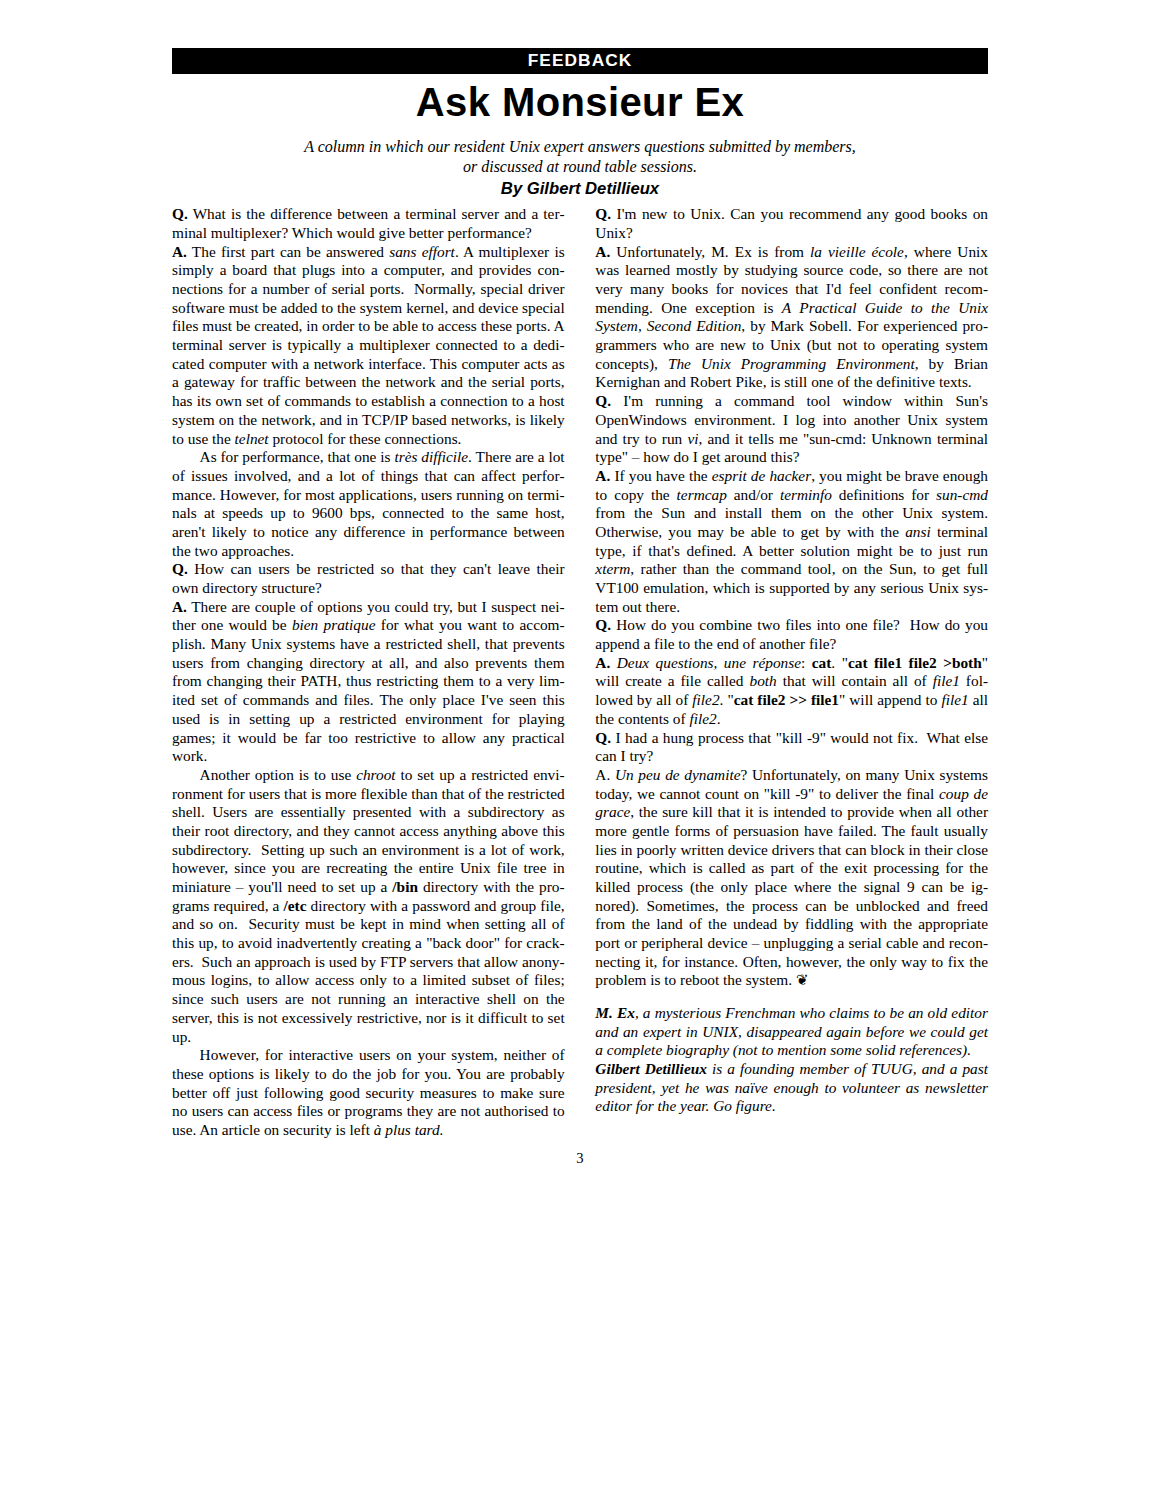FEEDBACK
Ask Monsieur Ex
A column in which our resident Unix expert answers questions submitted by members,
or discussed at round table sessions.
By Gilbert Detillieux
Q. What is the difference between a terminal server and a terminal multiplexer? Which would give better performance?
A. The first part can be answered sans effort. A multiplexer is simply a board that plugs into a computer, and provides connections for a number of serial ports. Normally, special driver software must be added to the system kernel, and device special files must be created, in order to be able to access these ports. A terminal server is typically a multiplexer connected to a dedicated computer with a network interface. This computer acts as a gateway for traffic between the network and the serial ports, has its own set of commands to establish a connection to a host system on the network, and in TCP/IP based networks, is likely to use the telnet protocol for these connections.
As for performance, that one is très difficile. There are a lot of issues involved, and a lot of things that can affect performance. However, for most applications, users running on terminals at speeds up to 9600 bps, connected to the same host, aren't likely to notice any difference in performance between the two approaches.
Q. How can users be restricted so that they can't leave their own directory structure?
A. There are couple of options you could try, but I suspect neither one would be bien pratique for what you want to accomplish. Many Unix systems have a restricted shell, that prevents users from changing directory at all, and also prevents them from changing their PATH, thus restricting them to a very limited set of commands and files. The only place I've seen this used is in setting up a restricted environment for playing games; it would be far too restrictive to allow any practical work.
Another option is to use chroot to set up a restricted environment for users that is more flexible than that of the restricted shell. Users are essentially presented with a subdirectory as their root directory, and they cannot access anything above this subdirectory. Setting up such an environment is a lot of work, however, since you are recreating the entire Unix file tree in miniature – you'll need to set up a /bin directory with the programs required, a /etc directory with a password and group file, and so on. Security must be kept in mind when setting all of this up, to avoid inadvertently creating a "back door" for crackers. Such an approach is used by FTP servers that allow anonymous logins, to allow access only to a limited subset of files; since such users are not running an interactive shell on the server, this is not excessively restrictive, nor is it difficult to set up.
However, for interactive users on your system, neither of these options is likely to do the job for you. You are probably better off just following good security measures to make sure no users can access files or programs they are not authorised to use. An article on security is left à plus tard.
Q. I'm new to Unix. Can you recommend any good books on Unix?
A. Unfortunately, M. Ex is from la vieille école, where Unix was learned mostly by studying source code, so there are not very many books for novices that I'd feel confident recommending. One exception is A Practical Guide to the Unix System, Second Edition, by Mark Sobell. For experienced programmers who are new to Unix (but not to operating system concepts), The Unix Programming Environment, by Brian Kernighan and Robert Pike, is still one of the definitive texts.
Q. I'm running a command tool window within Sun's OpenWindows environment. I log into another Unix system and try to run vi, and it tells me "sun-cmd: Unknown terminal type" – how do I get around this?
A. If you have the esprit de hacker, you might be brave enough to copy the termcap and/or terminfo definitions for sun-cmd from the Sun and install them on the other Unix system. Otherwise, you may be able to get by with the ansi terminal type, if that's defined. A better solution might be to just run xterm, rather than the command tool, on the Sun, to get full VT100 emulation, which is supported by any serious Unix system out there.
Q. How do you combine two files into one file? How do you append a file to the end of another file?
A. Deux questions, une réponse: cat. "cat file1 file2 >both" will create a file called both that will contain all of file1 followed by all of file2. "cat file2 >> file1" will append to file1 all the contents of file2.
Q. I had a hung process that "kill -9" would not fix. What else can I try?
A. Un peu de dynamite? Unfortunately, on many Unix systems today, we cannot count on "kill -9" to deliver the final coup de grace, the sure kill that it is intended to provide when all other more gentle forms of persuasion have failed. The fault usually lies in poorly written device drivers that can block in their close routine, which is called as part of the exit processing for the killed process (the only place where the signal 9 can be ignored). Sometimes, the process can be unblocked and freed from the land of the undead by fiddling with the appropriate port or peripheral device – unplugging a serial cable and reconnecting it, for instance. Often, however, the only way to fix the problem is to reboot the system. ❦
M. Ex, a mysterious Frenchman who claims to be an old editor and an expert in UNIX, disappeared again before we could get a complete biography (not to mention some solid references).
Gilbert Detillieux is a founding member of TUUG, and a past president, yet he was naïve enough to volunteer as newsletter editor for the year. Go figure.
3